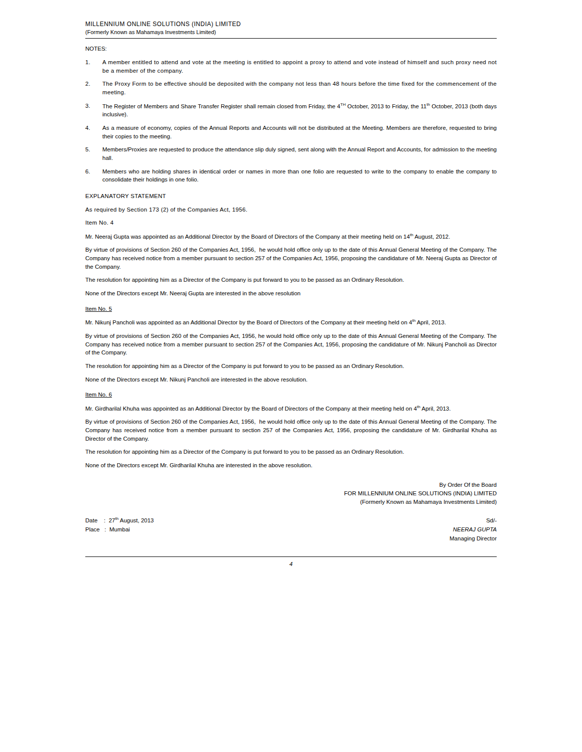MILLENNIUM ONLINE SOLUTIONS (INDIA) LIMITED
(Formerly Known as Mahamaya Investments Limited)
NOTES:
A member entitled to attend and vote at the meeting is entitled to appoint a proxy to attend and vote instead of himself and such proxy need not be a member of the company.
The Proxy Form to be effective should be deposited with the company not less than 48 hours before the time fixed for the commencement of the meeting.
The Register of Members and Share Transfer Register shall remain closed from Friday, the 4TH October, 2013 to Friday, the 11th October, 2013 (both days inclusive).
As a measure of economy, copies of the Annual Reports and Accounts will not be distributed at the Meeting. Members are therefore, requested to bring their copies to the meeting.
Members/Proxies are requested to produce the attendance slip duly signed, sent along with the Annual Report and Accounts, for admission to the meeting hall.
Members who are holding shares in identical order or names in more than one folio are requested to write to the company to enable the company to consolidate their holdings in one folio.
EXPLANATORY STATEMENT
As required by Section 173 (2) of the Companies Act, 1956.
Item No. 4
Mr. Neeraj Gupta was appointed as an Additional Director by the Board of Directors of the Company at their meeting held on 14th August, 2012.
By virtue of provisions of Section 260 of the Companies Act, 1956, he would hold office only up to the date of this Annual General Meeting of the Company. The Company has received notice from a member pursuant to section 257 of the Companies Act, 1956, proposing the candidature of Mr. Neeraj Gupta as Director of the Company.
The resolution for appointing him as a Director of the Company is put forward to you to be passed as an Ordinary Resolution.
None of the Directors except Mr. Neeraj Gupta are interested in the above resolution
Item No. 5
Mr. Nikunj Pancholi was appointed as an Additional Director by the Board of Directors of the Company at their meeting held on 4th April, 2013.
By virtue of provisions of Section 260 of the Companies Act, 1956, he would hold office only up to the date of this Annual General Meeting of the Company. The Company has received notice from a member pursuant to section 257 of the Companies Act, 1956, proposing the candidature of Mr. Nikunj Pancholi as Director of the Company.
The resolution for appointing him as a Director of the Company is put forward to you to be passed as an Ordinary Resolution.
None of the Directors except Mr. Nikunj Pancholi are interested in the above resolution.
Item No. 6
Mr. Girdharilal Khuha was appointed as an Additional Director by the Board of Directors of the Company at their meeting held on 4th April, 2013.
By virtue of provisions of Section 260 of the Companies Act, 1956, he would hold office only up to the date of this Annual General Meeting of the Company. The Company has received notice from a member pursuant to section 257 of the Companies Act, 1956, proposing the candidature of Mr. Girdharilal Khuha as Director of the Company.
The resolution for appointing him as a Director of the Company is put forward to you to be passed as an Ordinary Resolution.
None of the Directors except Mr. Girdharilal Khuha are interested in the above resolution.
By Order Of the Board
FOR MILLENNIUM ONLINE SOLUTIONS (INDIA) LIMITED
(Formerly Known as Mahamaya Investments Limited)
Date : 27th August, 2013
Place : Mumbai
Sd/-
NEERAJ GUPTA
Managing Director
4